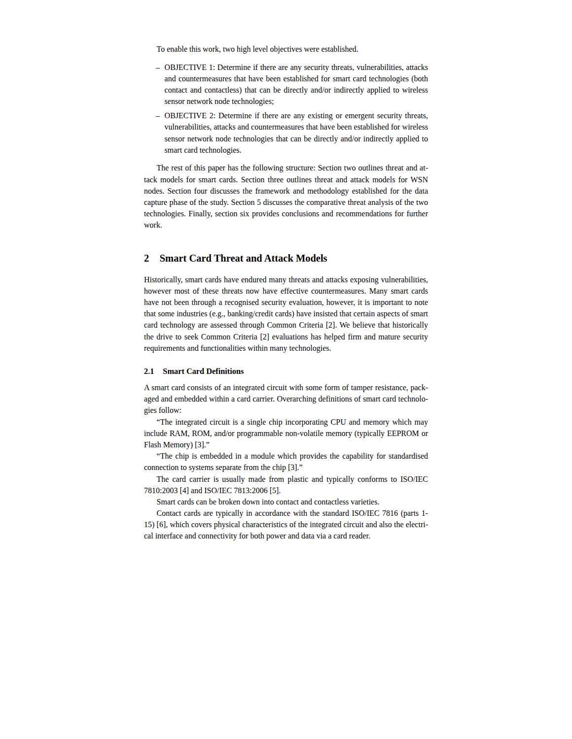To enable this work, two high level objectives were established.
OBJECTIVE 1: Determine if there are any security threats, vulnerabilities, attacks and countermeasures that have been established for smart card technologies (both contact and contactless) that can be directly and/or indirectly applied to wireless sensor network node technologies;
OBJECTIVE 2: Determine if there are any existing or emergent security threats, vulnerabilities, attacks and countermeasures that have been established for wireless sensor network node technologies that can be directly and/or indirectly applied to smart card technologies.
The rest of this paper has the following structure: Section two outlines threat and attack models for smart cards. Section three outlines threat and attack models for WSN nodes. Section four discusses the framework and methodology established for the data capture phase of the study. Section 5 discusses the comparative threat analysis of the two technologies. Finally, section six provides conclusions and recommendations for further work.
2 Smart Card Threat and Attack Models
Historically, smart cards have endured many threats and attacks exposing vulnerabilities, however most of these threats now have effective countermeasures. Many smart cards have not been through a recognised security evaluation, however, it is important to note that some industries (e.g., banking/credit cards) have insisted that certain aspects of smart card technology are assessed through Common Criteria [2]. We believe that historically the drive to seek Common Criteria [2] evaluations has helped firm and mature security requirements and functionalities within many technologies.
2.1 Smart Card Definitions
A smart card consists of an integrated circuit with some form of tamper resistance, packaged and embedded within a card carrier. Overarching definitions of smart card technologies follow:
“The integrated circuit is a single chip incorporating CPU and memory which may include RAM, ROM, and/or programmable non-volatile memory (typically EEPROM or Flash Memory) [3].”
“The chip is embedded in a module which provides the capability for standardised connection to systems separate from the chip [3].”
The card carrier is usually made from plastic and typically conforms to ISO/IEC 7810:2003 [4] and ISO/IEC 7813:2006 [5].
Smart cards can be broken down into contact and contactless varieties.
Contact cards are typically in accordance with the standard ISO/IEC 7816 (parts 1-15) [6], which covers physical characteristics of the integrated circuit and also the electrical interface and connectivity for both power and data via a card reader.